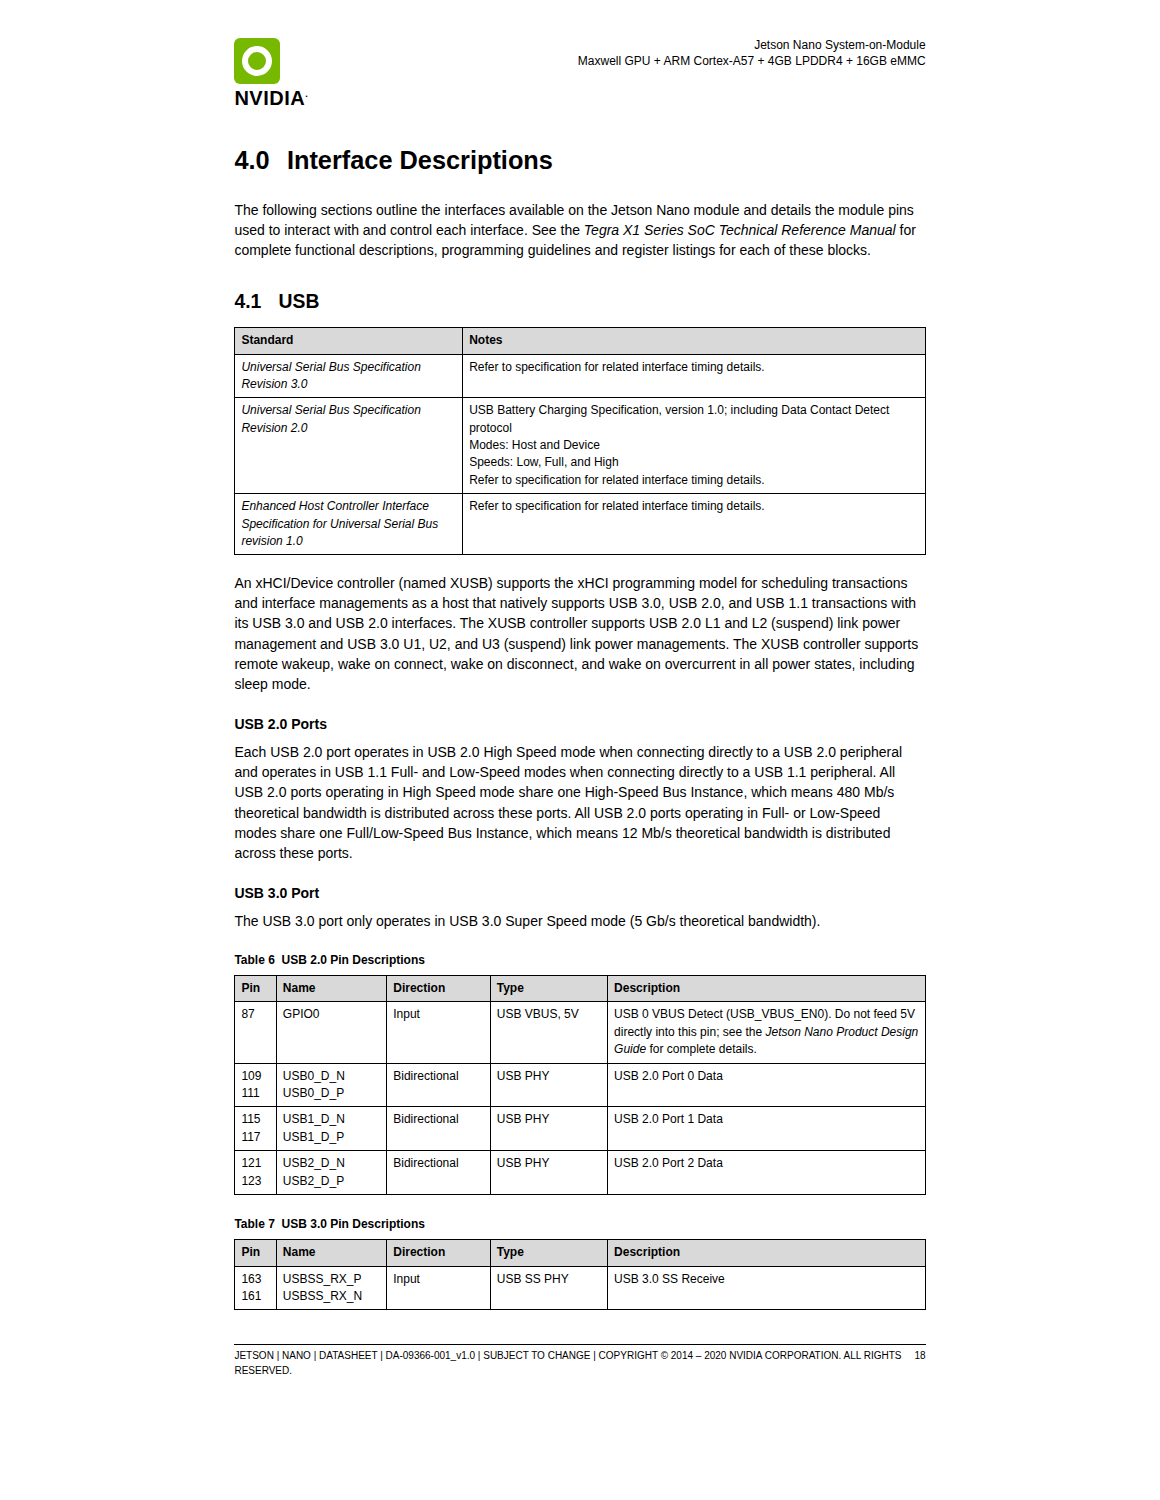NVIDIA.
Jetson Nano System-on-Module
Maxwell GPU + ARM Cortex-A57 + 4GB LPDDR4 + 16GB eMMC
4.0 Interface Descriptions
The following sections outline the interfaces available on the Jetson Nano module and details the module pins used to interact with and control each interface. See the Tegra X1 Series SoC Technical Reference Manual for complete functional descriptions, programming guidelines and register listings for each of these blocks.
4.1 USB
| Standard | Notes |
| --- | --- |
| Universal Serial Bus Specification Revision 3.0 | Refer to specification for related interface timing details. |
| Universal Serial Bus Specification Revision 2.0 | USB Battery Charging Specification, version 1.0; including Data Contact Detect protocol Modes: Host and Device Speeds: Low, Full, and High Refer to specification for related interface timing details. |
| Enhanced Host Controller Interface Specification for Universal Serial Bus revision 1.0 | Refer to specification for related interface timing details. |
An xHCI/Device controller (named XUSB) supports the xHCI programming model for scheduling transactions and interface managements as a host that natively supports USB 3.0, USB 2.0, and USB 1.1 transactions with its USB 3.0 and USB 2.0 interfaces. The XUSB controller supports USB 2.0 L1 and L2 (suspend) link power management and USB 3.0 U1, U2, and U3 (suspend) link power managements. The XUSB controller supports remote wakeup, wake on connect, wake on disconnect, and wake on overcurrent in all power states, including sleep mode.
USB 2.0 Ports
Each USB 2.0 port operates in USB 2.0 High Speed mode when connecting directly to a USB 2.0 peripheral and operates in USB 1.1 Full- and Low-Speed modes when connecting directly to a USB 1.1 peripheral. All USB 2.0 ports operating in High Speed mode share one High-Speed Bus Instance, which means 480 Mb/s theoretical bandwidth is distributed across these ports. All USB 2.0 ports operating in Full- or Low-Speed modes share one Full/Low-Speed Bus Instance, which means 12 Mb/s theoretical bandwidth is distributed across these ports.
USB 3.0 Port
The USB 3.0 port only operates in USB 3.0 Super Speed mode (5 Gb/s theoretical bandwidth).
Table 6 USB 2.0 Pin Descriptions
| Pin | Name | Direction | Type | Description |
| --- | --- | --- | --- | --- |
| 87 | GPIO0 | Input | USB VBUS, 5V | USB 0 VBUS Detect (USB_VBUS_EN0). Do not feed 5V directly into this pin; see the Jetson Nano Product Design Guide for complete details. |
| 109 111 | USB0_D_N USB0_D_P | Bidirectional | USB PHY | USB 2.0 Port 0 Data |
| 115 117 | USB1_D_N USB1_D_P | Bidirectional | USB PHY | USB 2.0 Port 1 Data |
| 121 123 | USB2_D_N USB2_D_P | Bidirectional | USB PHY | USB 2.0 Port 2 Data |
Table 7 USB 3.0 Pin Descriptions
| Pin | Name | Direction | Type | Description |
| --- | --- | --- | --- | --- |
| 163 161 | USBSS_RX_P USBSS_RX_N | Input | USB SS PHY | USB 3.0 SS Receive |
JETSON | NANO | DATASHEET | DA-09366-001_v1.0 | SUBJECT TO CHANGE | COPYRIGHT © 2014 – 2020 NVIDIA CORPORATION. ALL RIGHTS RESERVED.
18